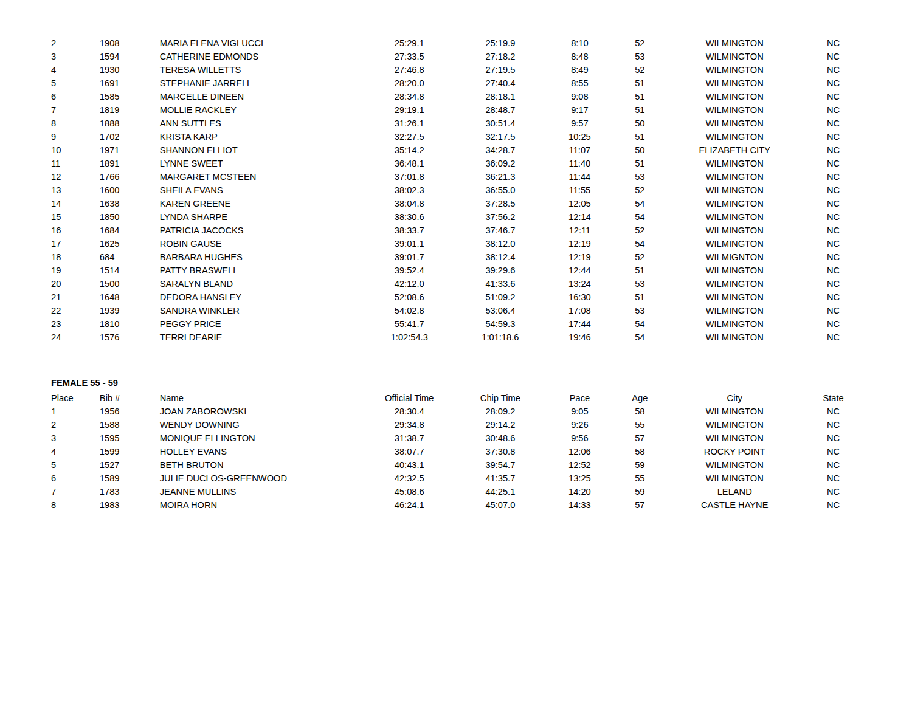| 2 | 1908 | MARIA ELENA VIGLUCCI | 25:29.1 | 25:19.9 | 8:10 | 52 | WILMINGTON | NC |
| 3 | 1594 | CATHERINE EDMONDS | 27:33.5 | 27:18.2 | 8:48 | 53 | WILMINGTON | NC |
| 4 | 1930 | TERESA WILLETTS | 27:46.8 | 27:19.5 | 8:49 | 52 | WILMINGTON | NC |
| 5 | 1691 | STEPHANIE JARRELL | 28:20.0 | 27:40.4 | 8:55 | 51 | WILMINGTON | NC |
| 6 | 1585 | MARCELLE DINEEN | 28:34.8 | 28:18.1 | 9:08 | 51 | WILMINGTON | NC |
| 7 | 1819 | MOLLIE RACKLEY | 29:19.1 | 28:48.7 | 9:17 | 51 | WILMINGTON | NC |
| 8 | 1888 | ANN SUTTLES | 31:26.1 | 30:51.4 | 9:57 | 50 | WILMINGTON | NC |
| 9 | 1702 | KRISTA KARP | 32:27.5 | 32:17.5 | 10:25 | 51 | WILMINGTON | NC |
| 10 | 1971 | SHANNON ELLIOT | 35:14.2 | 34:28.7 | 11:07 | 50 | ELIZABETH CITY | NC |
| 11 | 1891 | LYNNE SWEET | 36:48.1 | 36:09.2 | 11:40 | 51 | WILMINGTON | NC |
| 12 | 1766 | MARGARET MCSTEEN | 37:01.8 | 36:21.3 | 11:44 | 53 | WILMINGTON | NC |
| 13 | 1600 | SHEILA EVANS | 38:02.3 | 36:55.0 | 11:55 | 52 | WILMINGTON | NC |
| 14 | 1638 | KAREN GREENE | 38:04.8 | 37:28.5 | 12:05 | 54 | WILMINGTON | NC |
| 15 | 1850 | LYNDA SHARPE | 38:30.6 | 37:56.2 | 12:14 | 54 | WILMINGTON | NC |
| 16 | 1684 | PATRICIA JACOCKS | 38:33.7 | 37:46.7 | 12:11 | 52 | WILMINGTON | NC |
| 17 | 1625 | ROBIN GAUSE | 39:01.1 | 38:12.0 | 12:19 | 54 | WILMINGTON | NC |
| 18 | 684 | BARBARA HUGHES | 39:01.7 | 38:12.4 | 12:19 | 52 | WILMIGNTON | NC |
| 19 | 1514 | PATTY BRASWELL | 39:52.4 | 39:29.6 | 12:44 | 51 | WILMINGTON | NC |
| 20 | 1500 | SARALYN BLAND | 42:12.0 | 41:33.6 | 13:24 | 53 | WILMINGTON | NC |
| 21 | 1648 | DEDORA HANSLEY | 52:08.6 | 51:09.2 | 16:30 | 51 | WILMINGTON | NC |
| 22 | 1939 | SANDRA WINKLER | 54:02.8 | 53:06.4 | 17:08 | 53 | WILMINGTON | NC |
| 23 | 1810 | PEGGY PRICE | 55:41.7 | 54:59.3 | 17:44 | 54 | WILMINGTON | NC |
| 24 | 1576 | TERRI DEARIE | 1:02:54.3 | 1:01:18.6 | 19:46 | 54 | WILMINGTON | NC |
| FEMALE 55 - 59 |
| Place | Bib # | Name | Official Time | Chip Time | Pace | Age | City | State |
| 1 | 1956 | JOAN ZABOROWSKI | 28:30.4 | 28:09.2 | 9:05 | 58 | WILMINGTON | NC |
| 2 | 1588 | WENDY DOWNING | 29:34.8 | 29:14.2 | 9:26 | 55 | WILMINGTON | NC |
| 3 | 1595 | MONIQUE ELLINGTON | 31:38.7 | 30:48.6 | 9:56 | 57 | WILMINGTON | NC |
| 4 | 1599 | HOLLEY EVANS | 38:07.7 | 37:30.8 | 12:06 | 58 | ROCKY POINT | NC |
| 5 | 1527 | BETH BRUTON | 40:43.1 | 39:54.7 | 12:52 | 59 | WILMINGTON | NC |
| 6 | 1589 | JULIE DUCLOS-GREENWOOD | 42:32.5 | 41:35.7 | 13:25 | 55 | WILMINGTON | NC |
| 7 | 1783 | JEANNE MULLINS | 45:08.6 | 44:25.1 | 14:20 | 59 | LELAND | NC |
| 8 | 1983 | MOIRA HORN | 46:24.1 | 45:07.0 | 14:33 | 57 | CASTLE HAYNE | NC |